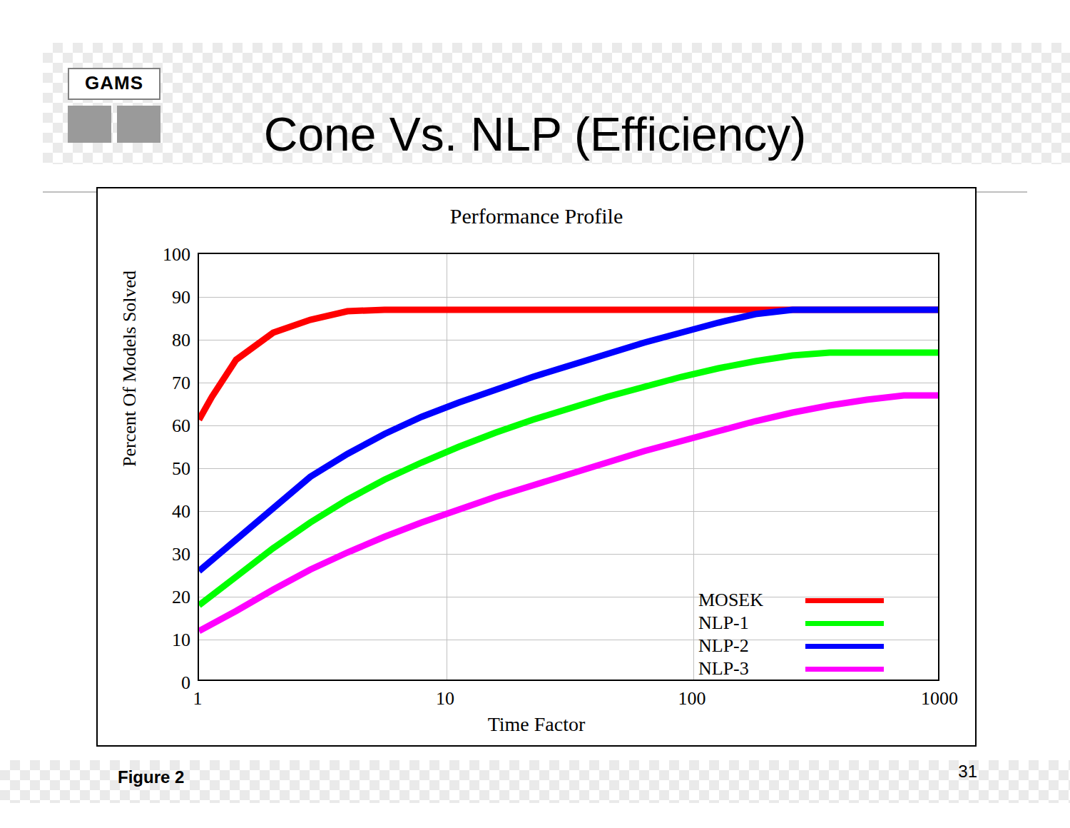GAMS
Cone Vs. NLP (Efficiency)
Performance Profile
Percent Of Models Solved
100
90
80
70
60
50
40
30
20
10
0
1
10
100
1000
Time Factor
MOSEK
NLP-1
NLP-2
NLP-3
Figure 2
31